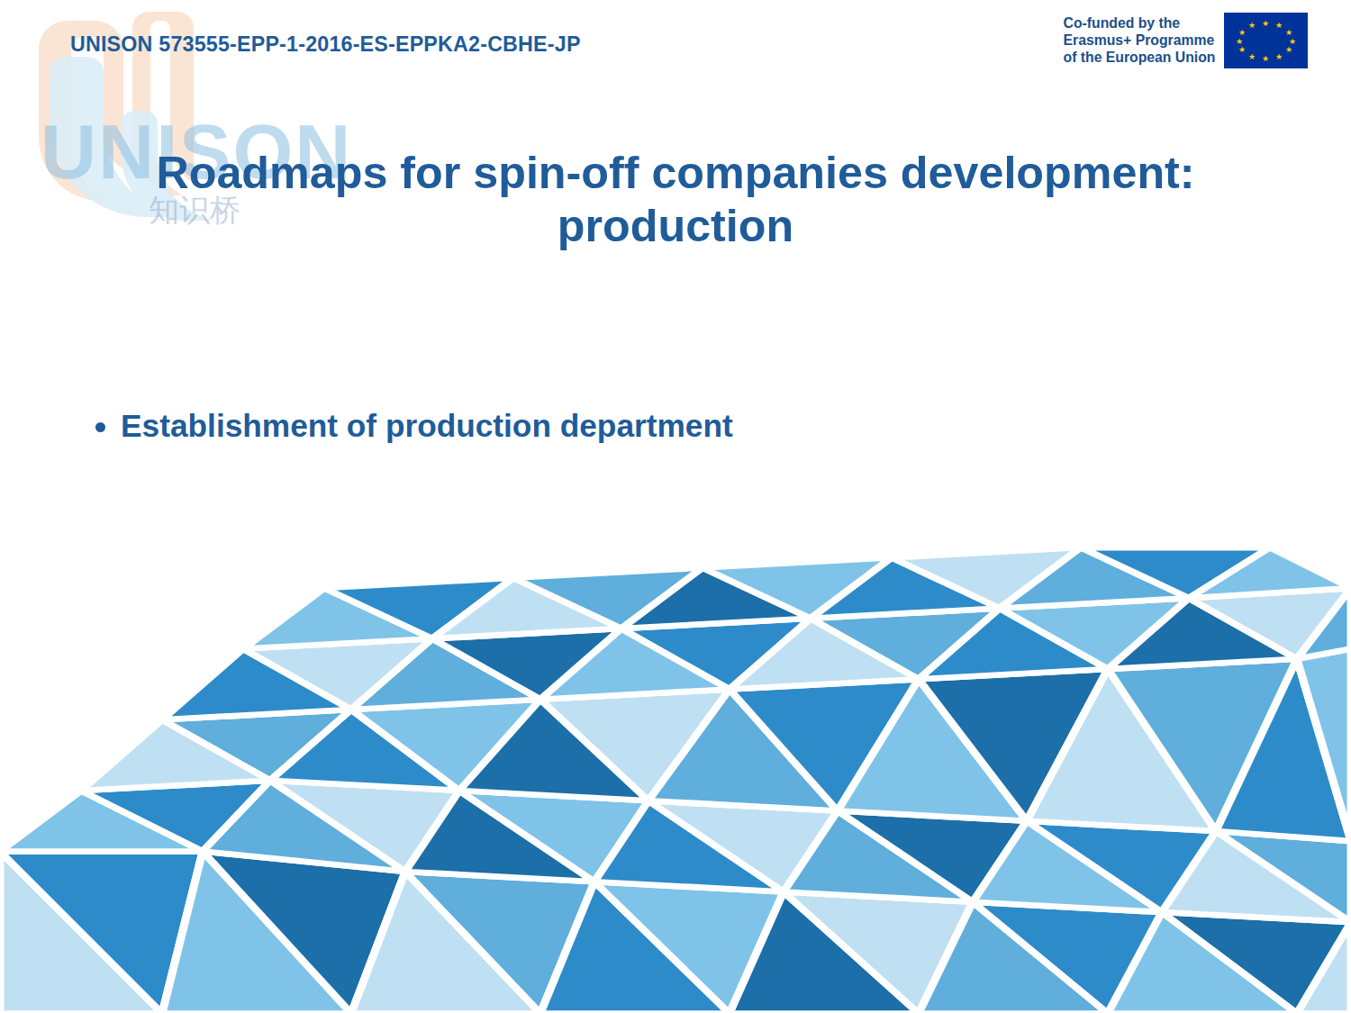UNISON 知识桥
UNISON 573555-EPP-1-2016-ES-EPPKA2-CBHE-JP
Co-funded by the
Erasmus+ Programme
of the European Union
Roadmaps for spin-off companies development: production
Establishment of production department